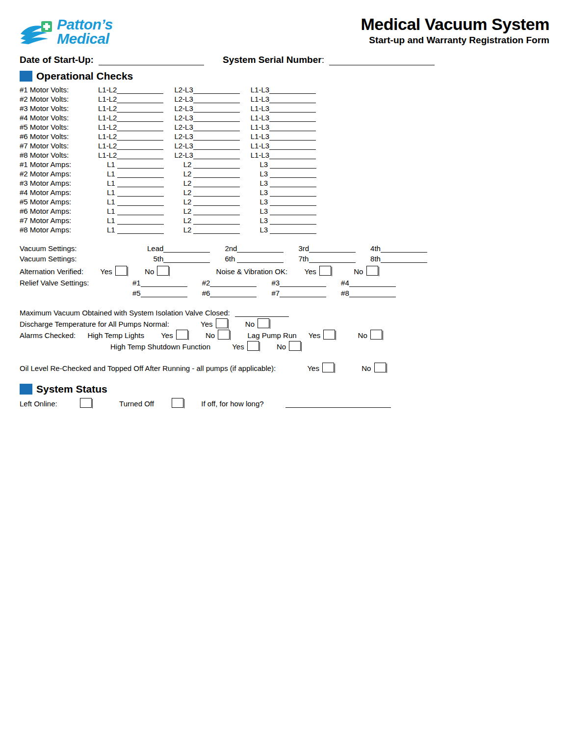Patton’s
Medical
Medical Vacuum System
Start-up and Warranty Registration Form
Date of Start-Up: System Serial Number:
Operational Checks
| #1 Motor Volts: | L1-L2 | | | L2-L3 | | | L1-L3 | |
| #2 Motor Volts: | L1-L2 | | | L2-L3 | | | L1-L3 | |
| #3 Motor Volts: | L1-L2 | | | L2-L3 | | | L1-L3 | |
| #4 Motor Volts: | L1-L2 | | | L2-L3 | | | L1-L3 | |
| #5 Motor Volts: | L1-L2 | | | L2-L3 | | | L1-L3 | |
| #6 Motor Volts: | L1-L2 | | | L2-L3 | | | L1-L3 | |
| #7 Motor Volts: | L1-L2 | | | L2-L3 | | | L1-L3 | |
| #8 Motor Volts: | L1-L2 | | | L2-L3 | | | L1-L3 | |
| #1 Motor Amps: | L1 | | | L2 | | | L3 | |
| #2 Motor Amps: | L1 | | | L2 | | | L3 | |
| #3 Motor Amps: | L1 | | | L2 | | | L3 | |
| #4 Motor Amps: | L1 | | | L2 | | | L3 | |
| #5 Motor Amps: | L1 | | | L2 | | | L3 | |
| #6 Motor Amps: | L1 | | | L2 | | | L3 | |
| #7 Motor Amps: | L1 | | | L2 | | | L3 | |
| #8 Motor Amps: | L1 | | | L2 | | | L3 | |
| Vacuum Settings: | Lead | | 2nd | | 3rd | | 4th | |
| Vacuum Settings: | 5th | | 6th | | 7th | | 8th | |
Alternation Verified: Yes No Noise & Vibration OK: Yes No
| Relief Valve Settings: | #1 | | #2 | | #3 | | #4 | |
| | #5 | | #6 | | #7 | | #8 | |
Maximum Vacuum Obtained with System Isolation Valve Closed:
Discharge Temperature for All Pumps Normal: Yes No
Alarms Checked: High Temp Lights Yes No Lag Pump Run Yes No
High Temp Shutdown Function Yes No
Oil Level Re-Checked and Topped Off After Running - all pumps (if applicable): Yes No
System Status
Left Online: Turned Off If off, for how long?